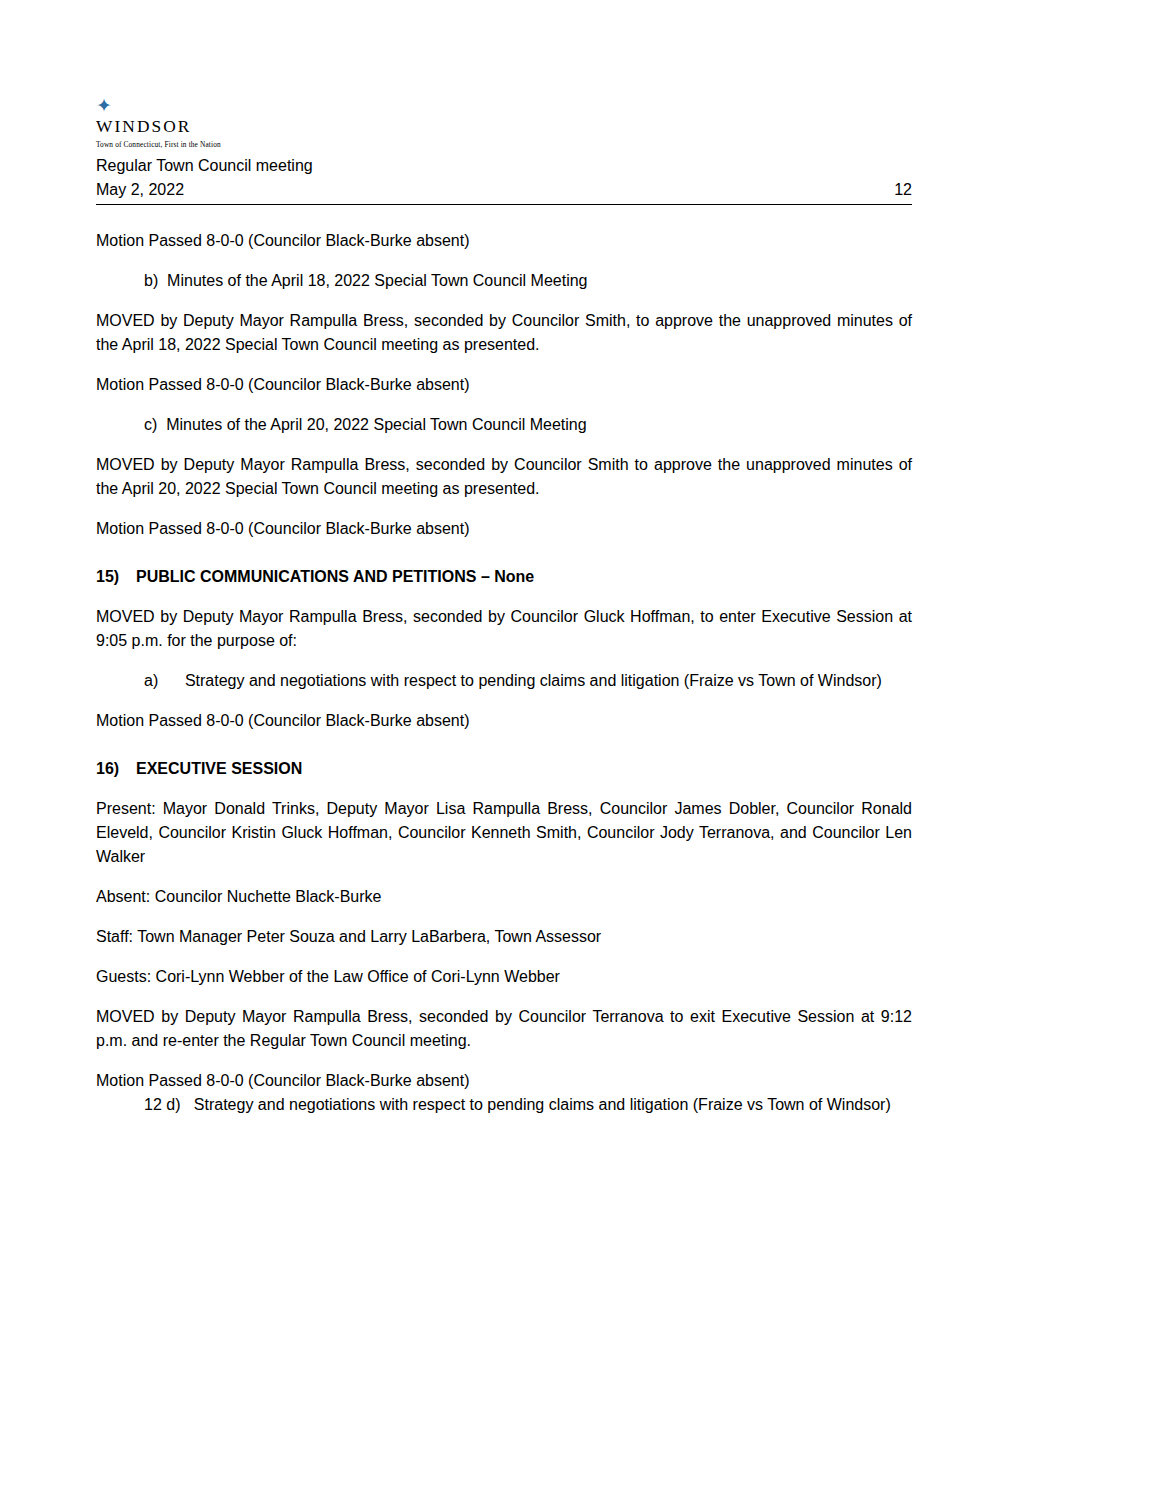✦
WINDSOR
Town of Connecticut, First in the Nation
Regular Town Council meeting
May 2, 2022 12
Motion Passed 8-0-0 (Councilor Black-Burke absent)
b) Minutes of the April 18, 2022 Special Town Council Meeting
MOVED by Deputy Mayor Rampulla Bress, seconded by Councilor Smith, to approve the unapproved minutes of the April 18, 2022 Special Town Council meeting as presented.
Motion Passed 8-0-0 (Councilor Black-Burke absent)
c) Minutes of the April 20, 2022 Special Town Council Meeting
MOVED by Deputy Mayor Rampulla Bress, seconded by Councilor Smith to approve the unapproved minutes of the April 20, 2022 Special Town Council meeting as presented.
Motion Passed 8-0-0 (Councilor Black-Burke absent)
15) PUBLIC COMMUNICATIONS AND PETITIONS – None
MOVED by Deputy Mayor Rampulla Bress, seconded by Councilor Gluck Hoffman, to enter Executive Session at 9:05 p.m. for the purpose of:
a) Strategy and negotiations with respect to pending claims and litigation (Fraize vs Town of Windsor)
Motion Passed 8-0-0 (Councilor Black-Burke absent)
16) EXECUTIVE SESSION
Present: Mayor Donald Trinks, Deputy Mayor Lisa Rampulla Bress, Councilor James Dobler, Councilor Ronald Eleveld, Councilor Kristin Gluck Hoffman, Councilor Kenneth Smith, Councilor Jody Terranova, and Councilor Len Walker
Absent: Councilor Nuchette Black-Burke
Staff: Town Manager Peter Souza and Larry LaBarbera, Town Assessor
Guests: Cori-Lynn Webber of the Law Office of Cori-Lynn Webber
MOVED by Deputy Mayor Rampulla Bress, seconded by Councilor Terranova to exit Executive Session at 9:12 p.m. and re-enter the Regular Town Council meeting.
Motion Passed 8-0-0 (Councilor Black-Burke absent)
12 d) Strategy and negotiations with respect to pending claims and litigation (Fraize vs Town of Windsor)